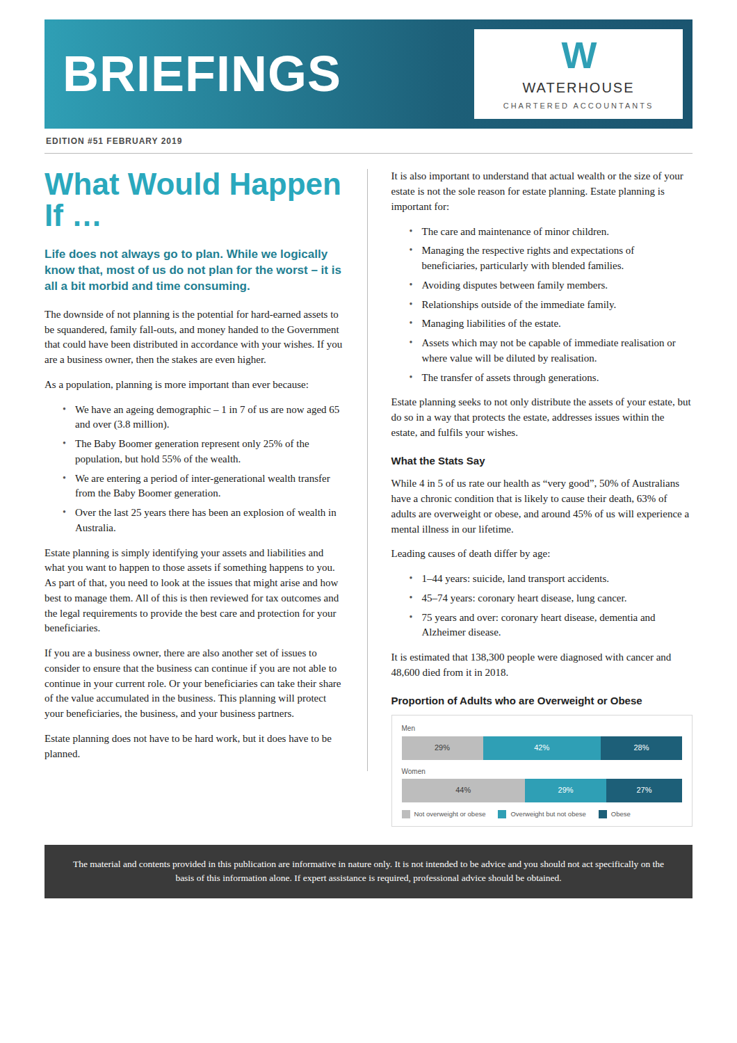Briefings
W
WATERHOUSE
CHARTERED ACCOUNTANTS
EDITION #51 FEBRUARY 2019
What Would Happen If …
Life does not always go to plan. While we logically know that, most of us do not plan for the worst – it is all a bit morbid and time consuming.
The downside of not planning is the potential for hard-earned assets to be squandered, family fall-outs, and money handed to the Government that could have been distributed in accordance with your wishes. If you are a business owner, then the stakes are even higher.
As a population, planning is more important than ever because:
We have an ageing demographic – 1 in 7 of us are now aged 65 and over (3.8 million).
The Baby Boomer generation represent only 25% of the population, but hold 55% of the wealth.
We are entering a period of inter-generational wealth transfer from the Baby Boomer generation.
Over the last 25 years there has been an explosion of wealth in Australia.
Estate planning is simply identifying your assets and liabilities and what you want to happen to those assets if something happens to you. As part of that, you need to look at the issues that might arise and how best to manage them. All of this is then reviewed for tax outcomes and the legal requirements to provide the best care and protection for your beneficiaries.
If you are a business owner, there are also another set of issues to consider to ensure that the business can continue if you are not able to continue in your current role. Or your beneficiaries can take their share of the value accumulated in the business. This planning will protect your beneficiaries, the business, and your business partners.
Estate planning does not have to be hard work, but it does have to be planned.
It is also important to understand that actual wealth or the size of your estate is not the sole reason for estate planning. Estate planning is important for:
The care and maintenance of minor children.
Managing the respective rights and expectations of beneficiaries, particularly with blended families.
Avoiding disputes between family members.
Relationships outside of the immediate family.
Managing liabilities of the estate.
Assets which may not be capable of immediate realisation or where value will be diluted by realisation.
The transfer of assets through generations.
Estate planning seeks to not only distribute the assets of your estate, but do so in a way that protects the estate, addresses issues within the estate, and fulfils your wishes.
What the Stats Say
While 4 in 5 of us rate our health as “very good”, 50% of Australians have a chronic condition that is likely to cause their death, 63% of adults are overweight or obese, and around 45% of us will experience a mental illness in our lifetime.
Leading causes of death differ by age:
1–44 years: suicide, land transport accidents.
45–74 years: coronary heart disease, lung cancer.
75 years and over: coronary heart disease, dementia and Alzheimer disease.
It is estimated that 138,300 people were diagnosed with cancer and 48,600 died from it in 2018.
Proportion of Adults who are Overweight or Obese
Men
29%
42%
28%
Women
44%
29%
27%
Not overweight or obese Overweight but not obese Obese
The material and contents provided in this publication are informative in nature only. It is not intended to be advice and you should not act specifically on the basis of this information alone. If expert assistance is required, professional advice should be obtained.